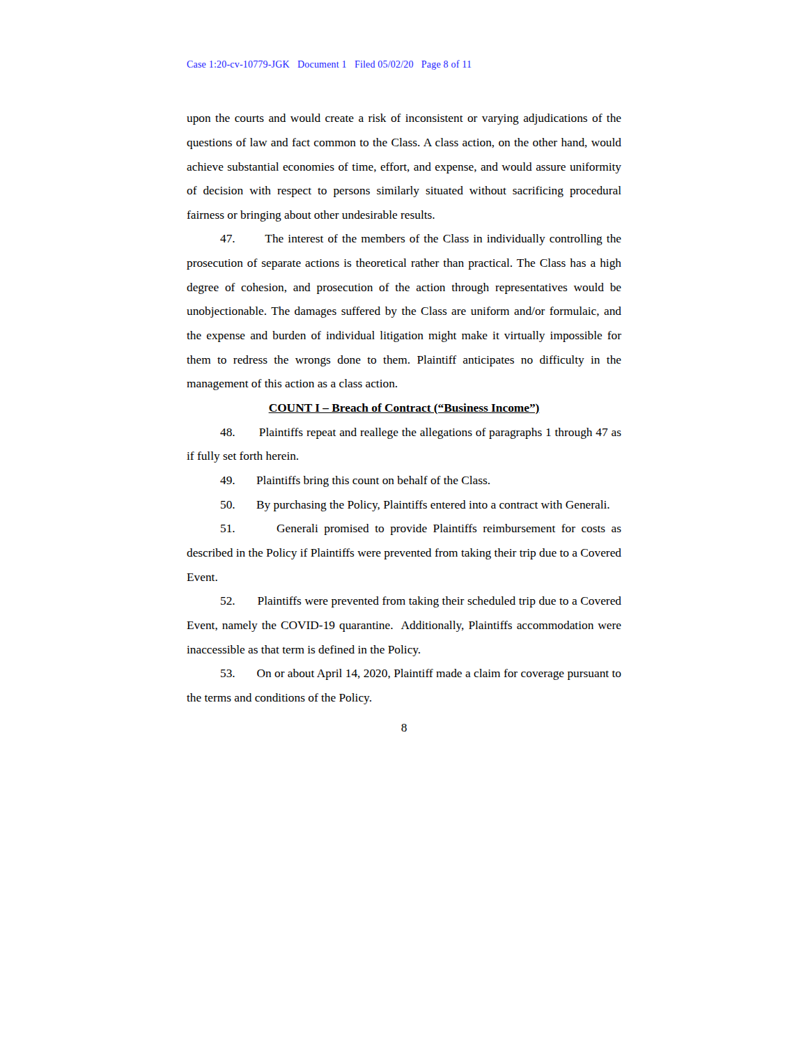Case 1:20-cv-10779-JGK Document 1 Filed 05/02/20 Page 8 of 11
upon the courts and would create a risk of inconsistent or varying adjudications of the questions of law and fact common to the Class. A class action, on the other hand, would achieve substantial economies of time, effort, and expense, and would assure uniformity of decision with respect to persons similarly situated without sacrificing procedural fairness or bringing about other undesirable results.
47. The interest of the members of the Class in individually controlling the prosecution of separate actions is theoretical rather than practical. The Class has a high degree of cohesion, and prosecution of the action through representatives would be unobjectionable. The damages suffered by the Class are uniform and/or formulaic, and the expense and burden of individual litigation might make it virtually impossible for them to redress the wrongs done to them. Plaintiff anticipates no difficulty in the management of this action as a class action.
COUNT I – Breach of Contract (“Business Income”)
48. Plaintiffs repeat and reallege the allegations of paragraphs 1 through 47 as if fully set forth herein.
49. Plaintiffs bring this count on behalf of the Class.
50. By purchasing the Policy, Plaintiffs entered into a contract with Generali.
51. Generali promised to provide Plaintiffs reimbursement for costs as described in the Policy if Plaintiffs were prevented from taking their trip due to a Covered Event.
52. Plaintiffs were prevented from taking their scheduled trip due to a Covered Event, namely the COVID-19 quarantine. Additionally, Plaintiffs accommodation were inaccessible as that term is defined in the Policy.
53. On or about April 14, 2020, Plaintiff made a claim for coverage pursuant to the terms and conditions of the Policy.
8